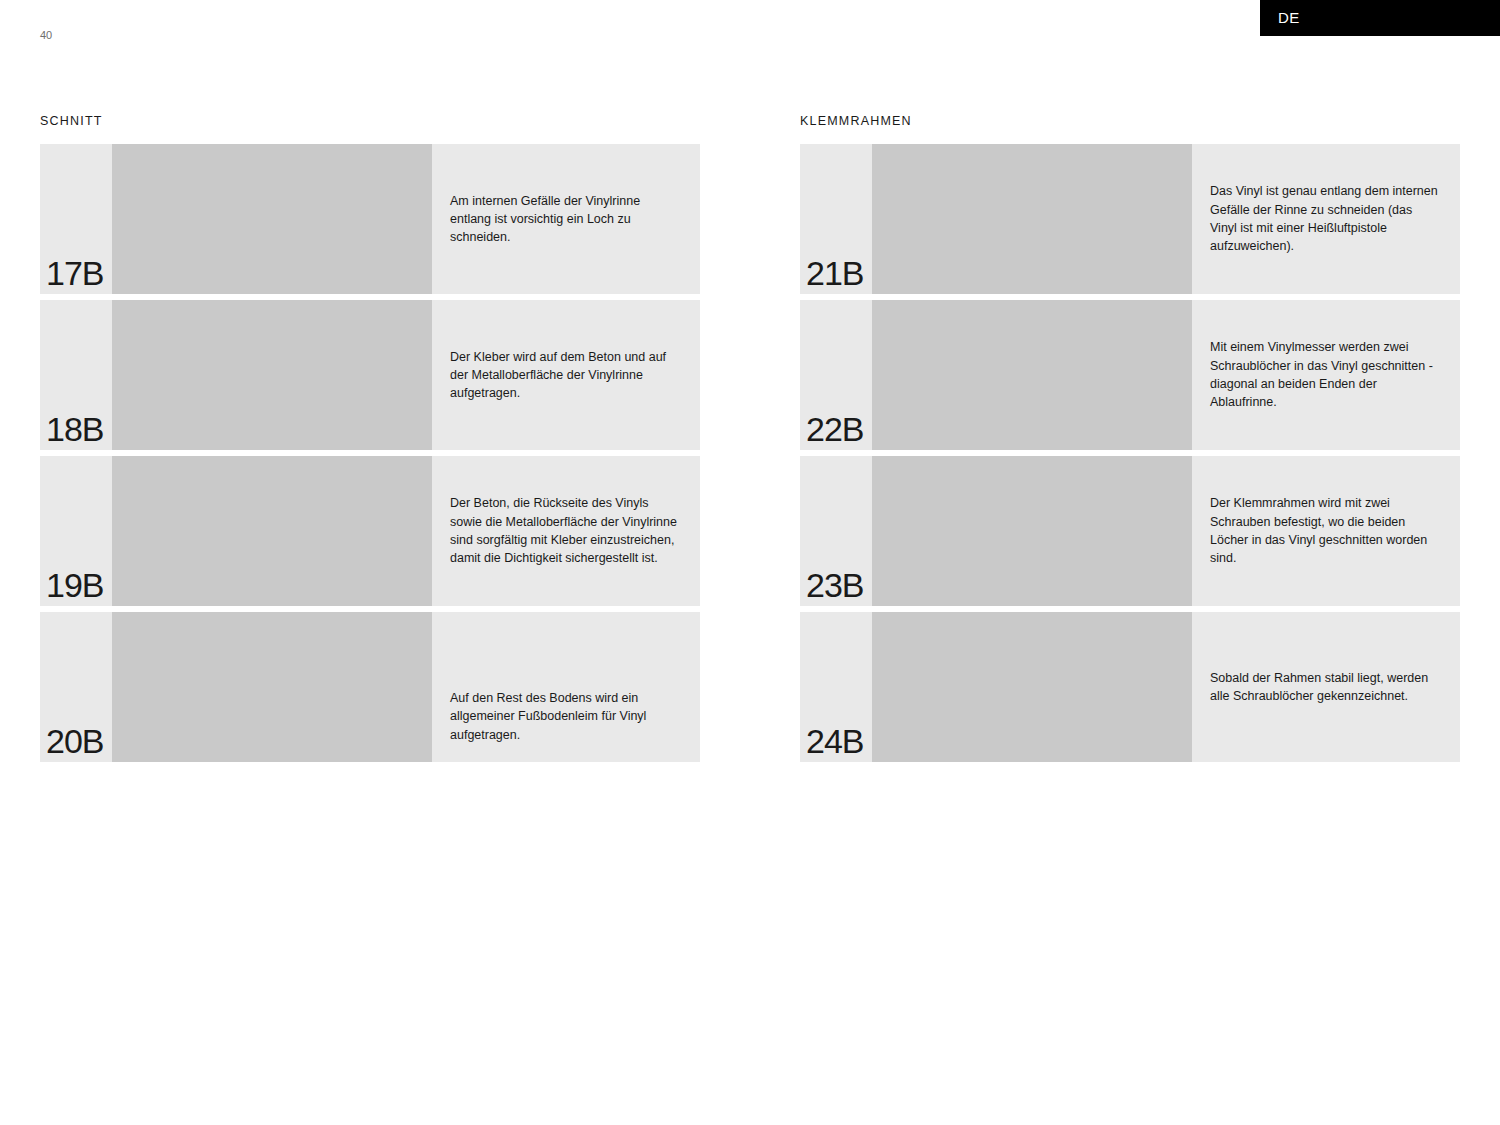DE
40
SCHNITT
17B
Am internen Gefälle der Vinylrinne entlang ist vorsichtig ein Loch zu schneiden.
18B
Der Kleber wird auf dem Beton und auf der Metalloberfläche der Vinylrinne aufgetragen.
19B
Der Beton, die Rückseite des Vinyls sowie die Metalloberfläche der Vinylrinne sind sorgfältig mit Kleber einzustreichen, damit die Dichtigkeit sichergestellt ist.
20B
Auf den Rest des Bodens wird ein allgemeiner Fußbodenleim für Vinyl aufgetragen.
KLEMMRAHMEN
21B
Das Vinyl ist genau entlang dem internen Gefälle der Rinne zu schneiden (das Vinyl ist mit einer Heißluftpistole aufzuweichen).
22B
Mit einem Vinylmesser werden zwei Schraublöcher in das Vinyl geschnitten - diagonal an beiden Enden der Ablaufrinne.
23B
Der Klemmrahmen wird mit zwei Schrauben befestigt, wo die beiden Löcher in das Vinyl geschnitten worden sind.
24B
Sobald der Rahmen stabil liegt, werden alle Schraublöcher gekennzeichnet.